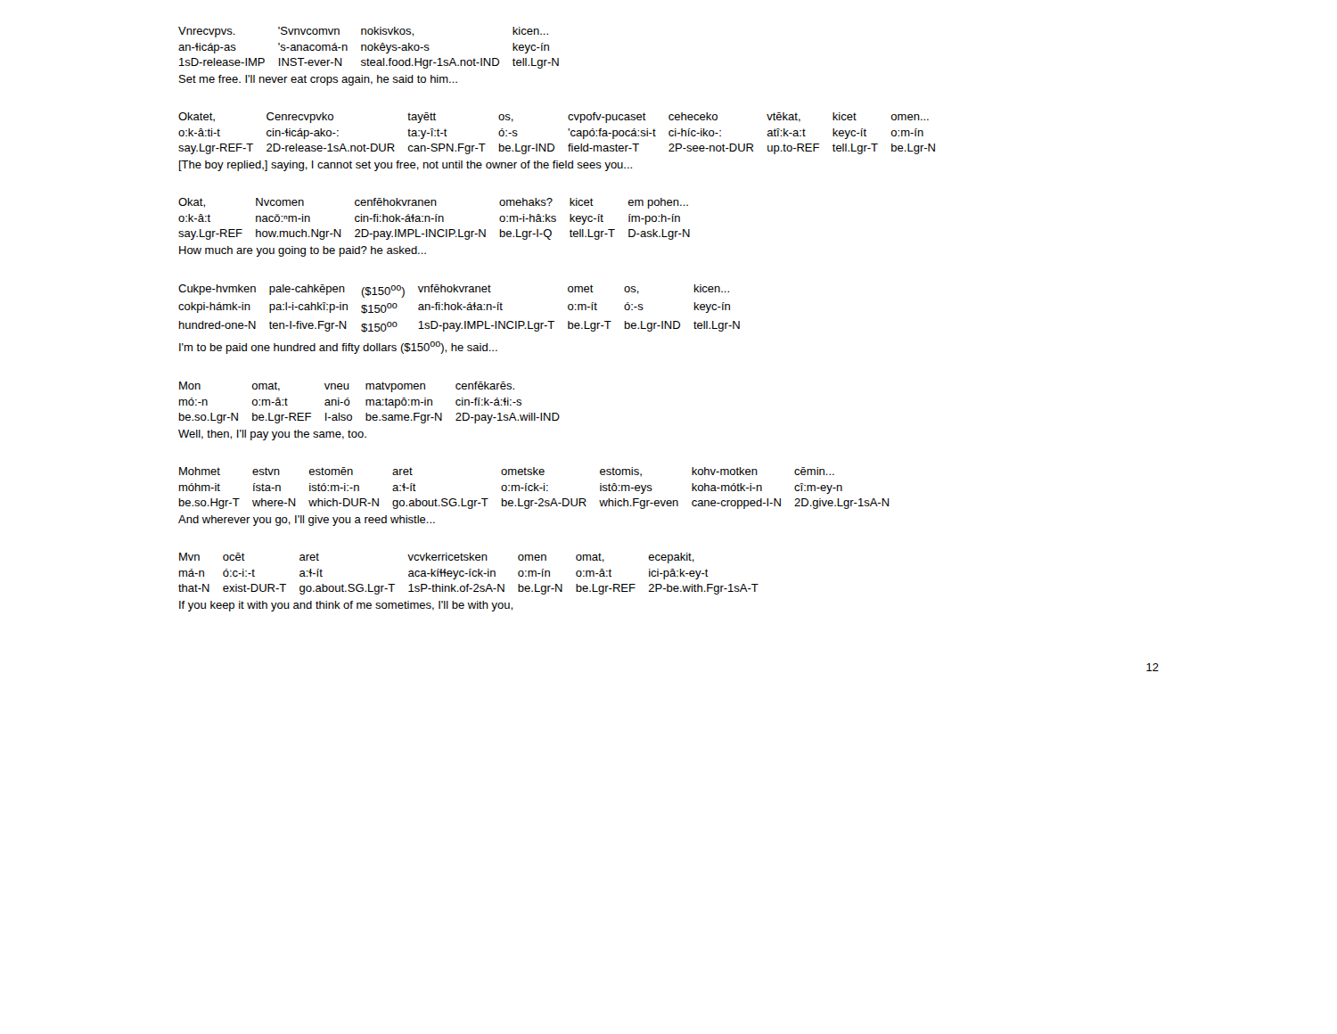| Vnrecvpvs. | 'Svnvcomvn | nokisvkos, | kicen... |
| an-ɬicáp-as | 's-anacomá-n | nokêys-ako-s | keyc-ín |
| 1sD-release-IMP | INST-ever-N | steal.food.Hgr-1sA.not-IND | tell.Lgr-N |
Set me free. I'll never eat crops again, he said to him...
| Okatet, | Cenrecvpvko | tayētt | os, | cvpofv-pucaset | ceheceko | vtēkat, | kicet | omen... |
| o:k-â:ti-t | cin-ɬicáp-ako-: | ta:y-î:t-t | ó:-s | 'capó:fa-pocá:si-t | ci-híc-iko-: | atî:k-a:t | keyc-ít | o:m-ín |
| say.Lgr-REF-T | 2D-release-1sA.not-DUR | can-SPN.Fgr-T | be.Lgr-IND | field-master-T | 2P-see-not-DUR | up.to-REF | tell.Lgr-T | be.Lgr-N |
[The boy replied,] saying, I cannot set you free, not until the owner of the field sees you...
| Okat, | Nvcomen | cenfēhokvranen | omehaks? | kicet | em pohen... |
| o:k-â:t | nacǒ:ⁿm-in | cin-fi:hok-áɬa:n-ín | o:m-i-hâ:ks | keyc-ít | ím-po:h-ín |
| say.Lgr-REF | how.much.Ngr-N | 2D-pay.IMPL-INCIP.Lgr-N | be.Lgr-I-Q | tell.Lgr-T | D-ask.Lgr-N |
How much are you going to be paid? he asked...
| Cukpe-hvmken | pale-cahkēpen | ($150 oo ) | vnfēhokvranet | omet | os, | kicen... |
| cokpi-hámk-in | pa:l-i-cahkî:p-in | $150 oo | an-fi:hok-áɬa:n-ít | o:m-ít | ó:-s | keyc-ín |
| hundred-one-N | ten-I-five.Fgr-N | $150 oo | 1sD-pay.IMPL-INCIP.Lgr-T | be.Lgr-T | be.Lgr-IND | tell.Lgr-N |
I'm to be paid one hundred and fifty dollars ($150oo), he said...
| Mon | omat, | vneu | matvpomen | cenfēkarēs. |
| mó:-n | o:m-â:t | ani-ó | ma:tapô:m-in | cin-fí:k-á:ɬi:-s |
| be.so.Lgr-N | be.Lgr-REF | I-also | be.same.Fgr-N | 2D-pay-1sA.will-IND |
Well, then, I'll pay you the same, too.
| Mohmet | estvn | estomēn | aret | ometske | estomis, | kohv-motken | cēmin... |
| móhm-it | ísta-n | istó:m-i:-n | a:ɬ-ít | o:m-íck-i: | istô:m-eys | koha-mótk-i-n | cî:m-ey-n |
| be.so.Hgr-T | where-N | which-DUR-N | go.about.SG.Lgr-T | be.Lgr-2sA-DUR | which.Fgr-even | cane-cropped-I-N | 2D.give.Lgr-1sA-N |
And wherever you go, I'll give you a reed whistle...
| Mvn | ocēt | aret | vcvkerricetsken | omen | omat, | ecepakit, |
| má-n | ó:c-i:-t | a:ɬ-ít | aca-kíɬɬeyc-íck-in | o:m-ín | o:m-â:t | ici-pâ:k-ey-t |
| that-N | exist-DUR-T | go.about.SG.Lgr-T | 1sP-think.of-2sA-N | be.Lgr-N | be.Lgr-REF | 2P-be.with.Fgr-1sA-T |
If you keep it with you and think of me sometimes, I'll be with you,
12